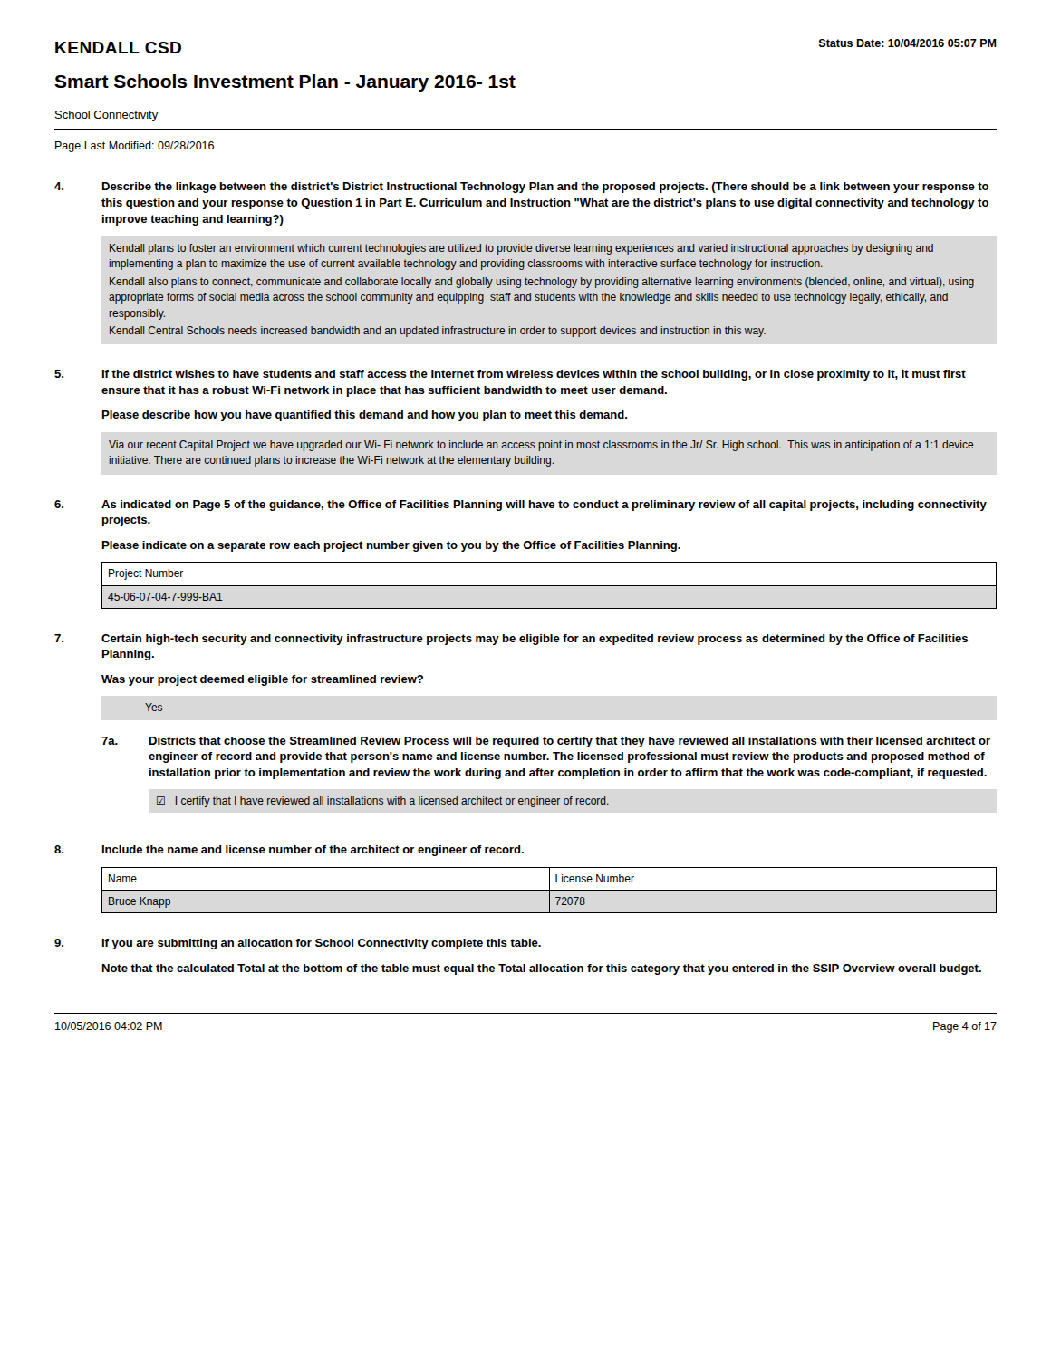Status Date: 10/04/2016 05:07 PM
KENDALL CSD
Smart Schools Investment Plan - January 2016- 1st
School Connectivity
Page Last Modified: 09/28/2016
4.
Describe the linkage between the district's District Instructional Technology Plan and the proposed projects. (There should be a link between your response to this question and your response to Question 1 in Part E. Curriculum and Instruction "What are the district's plans to use digital connectivity and technology to improve teaching and learning?)
Kendall plans to foster an environment which current technologies are utilized to provide diverse learning experiences and varied instructional approaches by designing and implementing a plan to maximize the use of current available technology and providing classrooms with interactive surface technology for instruction.
Kendall also plans to connect, communicate and collaborate locally and globally using technology by providing alternative learning environments (blended, online, and virtual), using appropriate forms of social media across the school community and equipping staff and students with the knowledge and skills needed to use technology legally, ethically, and responsibly.
Kendall Central Schools needs increased bandwidth and an updated infrastructure in order to support devices and instruction in this way.
5.
If the district wishes to have students and staff access the Internet from wireless devices within the school building, or in close proximity to it, it must first ensure that it has a robust Wi-Fi network in place that has sufficient bandwidth to meet user demand.
Please describe how you have quantified this demand and how you plan to meet this demand.
Via our recent Capital Project we have upgraded our Wi- Fi network to include an access point in most classrooms in the Jr/ Sr. High school. This was in anticipation of a 1:1 device initiative. There are continued plans to increase the Wi-Fi network at the elementary building.
6.
As indicated on Page 5 of the guidance, the Office of Facilities Planning will have to conduct a preliminary review of all capital projects, including connectivity projects.
Please indicate on a separate row each project number given to you by the Office of Facilities Planning.
| Project Number |
| --- |
| 45-06-07-04-7-999-BA1 |
7.
Certain high-tech security and connectivity infrastructure projects may be eligible for an expedited review process as determined by the Office of Facilities Planning.
Was your project deemed eligible for streamlined review?
Yes
7a.
Districts that choose the Streamlined Review Process will be required to certify that they have reviewed all installations with their licensed architect or engineer of record and provide that person's name and license number. The licensed professional must review the products and proposed method of installation prior to implementation and review the work during and after completion in order to affirm that the work was code-compliant, if requested.
☑I certify that I have reviewed all installations with a licensed architect or engineer of record.
8.
Include the name and license number of the architect or engineer of record.
| Name | License Number |
| --- | --- |
| Bruce Knapp | 72078 |
9.
If you are submitting an allocation for School Connectivity complete this table.
Note that the calculated Total at the bottom of the table must equal the Total allocation for this category that you entered in the SSIP Overview overall budget.
10/05/2016 04:02 PM Page 4 of 17